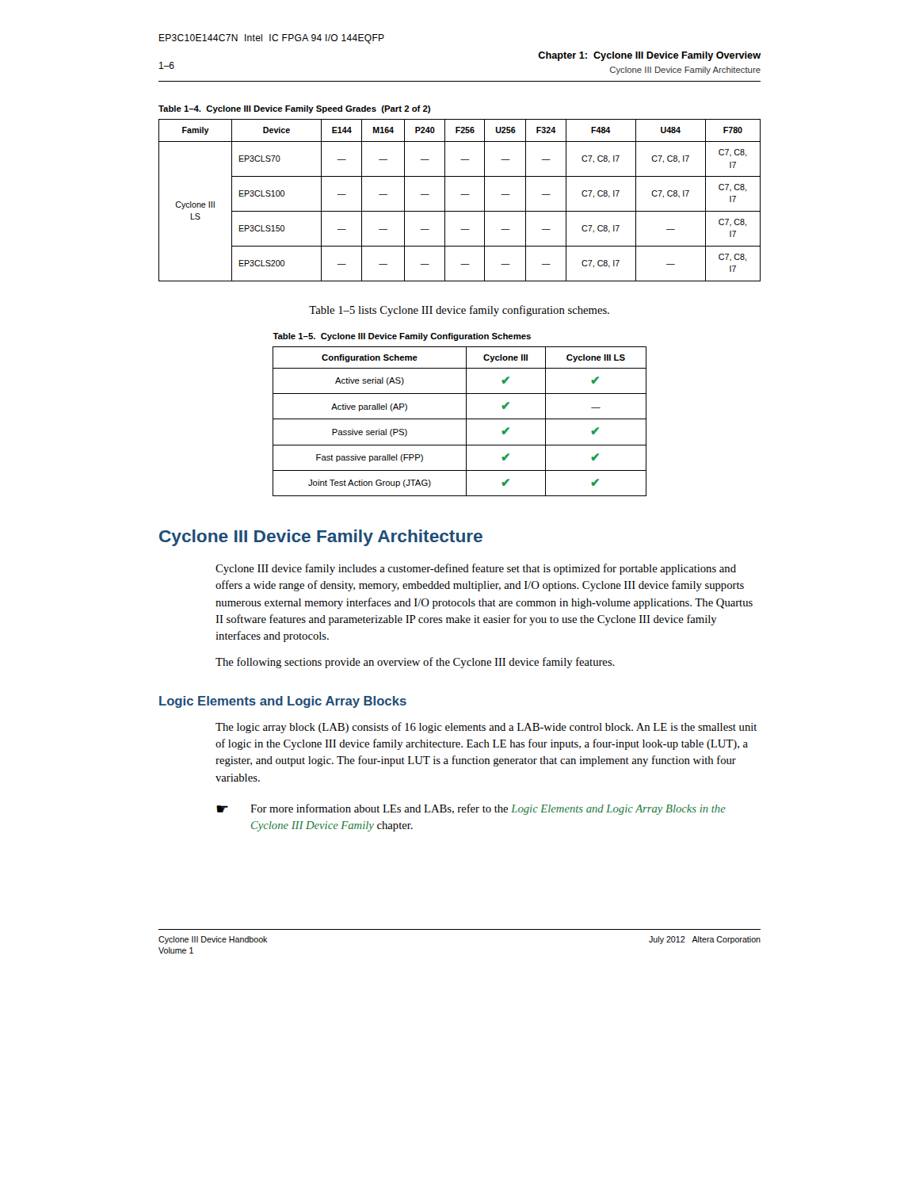EP3C10E144C7N Intel IC FPGA 94 I/O 144EQFP
1–6
Chapter 1: Cyclone III Device Family Overview
Cyclone III Device Family Architecture
Table 1–4. Cyclone III Device Family Speed Grades (Part 2 of 2)
| Family | Device | E144 | M164 | P240 | F256 | U256 | F324 | F484 | U484 | F780 |
| --- | --- | --- | --- | --- | --- | --- | --- | --- | --- | --- |
| Cyclone III LS | EP3CLS70 | — | — | — | — | — | — | C7, C8, I7 | C7, C8, I7 | C7, C8, I7 |
| EP3CLS100 | — | — | — | — | — | — | C7, C8, I7 | C7, C8, I7 | C7, C8, I7 |
| EP3CLS150 | — | — | — | — | — | — | C7, C8, I7 | — | C7, C8, I7 |
| EP3CLS200 | — | — | — | — | — | — | C7, C8, I7 | — | C7, C8, I7 |
Table 1–5 lists Cyclone III device family configuration schemes.
Table 1–5. Cyclone III Device Family Configuration Schemes
| Configuration Scheme | Cyclone III | Cyclone III LS |
| --- | --- | --- |
| Active serial (AS) | ✔ | ✔ |
| Active parallel (AP) | ✔ | — |
| Passive serial (PS) | ✔ | ✔ |
| Fast passive parallel (FPP) | ✔ | ✔ |
| Joint Test Action Group (JTAG) | ✔ | ✔ |
Cyclone III Device Family Architecture
Cyclone III device family includes a customer-defined feature set that is optimized for portable applications and offers a wide range of density, memory, embedded multiplier, and I/O options. Cyclone III device family supports numerous external memory interfaces and I/O protocols that are common in high-volume applications. The Quartus II software features and parameterizable IP cores make it easier for you to use the Cyclone III device family interfaces and protocols.
The following sections provide an overview of the Cyclone III device family features.
Logic Elements and Logic Array Blocks
The logic array block (LAB) consists of 16 logic elements and a LAB-wide control block. An LE is the smallest unit of logic in the Cyclone III device family architecture. Each LE has four inputs, a four-input look-up table (LUT), a register, and output logic. The four-input LUT is a function generator that can implement any function with four variables.
☛
For more information about LEs and LABs, refer to the Logic Elements and Logic Array Blocks in the Cyclone III Device Family chapter.
Cyclone III Device Handbook
Volume 1
July 2012 Altera Corporation